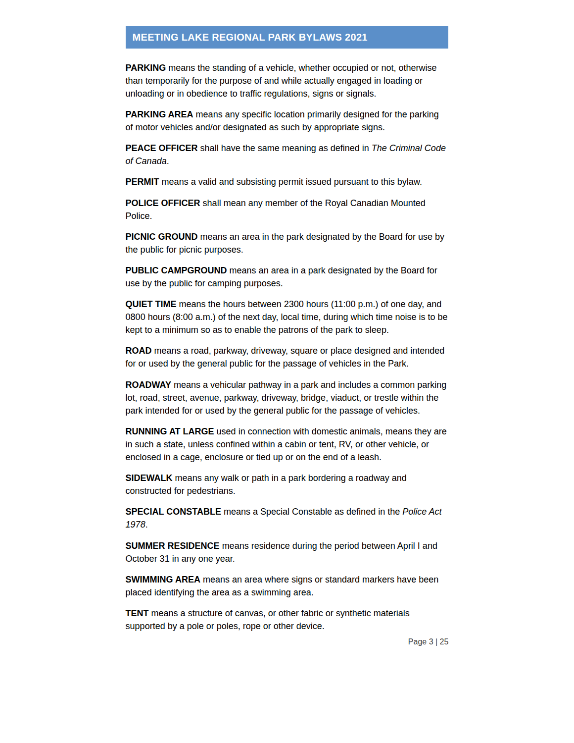MEETING LAKE REGIONAL PARK BYLAWS 2021
PARKING means the standing of a vehicle, whether occupied or not, otherwise than temporarily for the purpose of and while actually engaged in loading or unloading or in obedience to traffic regulations, signs or signals.
PARKING AREA means any specific location primarily designed for the parking of motor vehicles and/or designated as such by appropriate signs.
PEACE OFFICER shall have the same meaning as defined in The Criminal Code of Canada.
PERMIT means a valid and subsisting permit issued pursuant to this bylaw.
POLICE OFFICER shall mean any member of the Royal Canadian Mounted Police.
PICNIC GROUND means an area in the park designated by the Board for use by the public for picnic purposes.
PUBLIC CAMPGROUND means an area in a park designated by the Board for use by the public for camping purposes.
QUIET TIME means the hours between 2300 hours (11:00 p.m.) of one day, and 0800 hours (8:00 a.m.) of the next day, local time, during which time noise is to be kept to a minimum so as to enable the patrons of the park to sleep.
ROAD means a road, parkway, driveway, square or place designed and intended for or used by the general public for the passage of vehicles in the Park.
ROADWAY means a vehicular pathway in a park and includes a common parking lot, road, street, avenue, parkway, driveway, bridge, viaduct, or trestle within the park intended for or used by the general public for the passage of vehicles.
RUNNING AT LARGE used in connection with domestic animals, means they are in such a state, unless confined within a cabin or tent, RV, or other vehicle, or enclosed in a cage, enclosure or tied up or on the end of a leash.
SIDEWALK means any walk or path in a park bordering a roadway and constructed for pedestrians.
SPECIAL CONSTABLE means a Special Constable as defined in the Police Act 1978.
SUMMER RESIDENCE means residence during the period between April I and October 31 in any one year.
SWIMMING AREA means an area where signs or standard markers have been placed identifying the area as a swimming area.
TENT means a structure of canvas, or other fabric or synthetic materials supported by a pole or poles, rope or other device.
Page 3 | 25